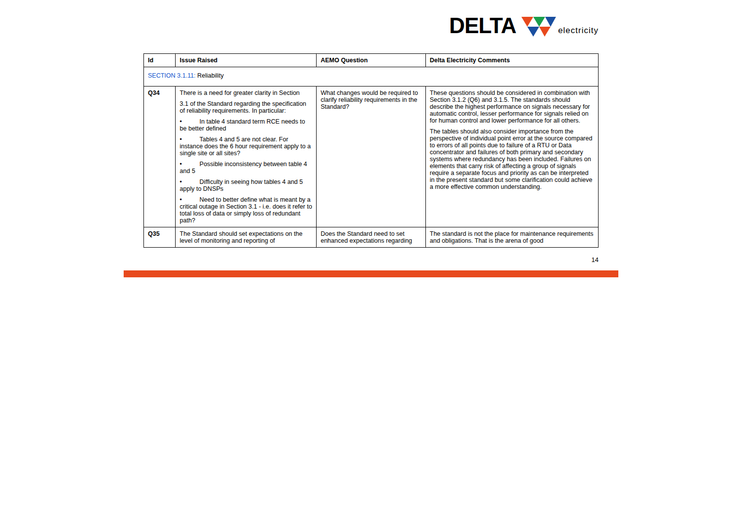DELTA electricity
| Id | Issue Raised | AEMO Question | Delta Electricity Comments |
| --- | --- | --- | --- |
| SECTION 3.1.11: Reliability |
| Q34 | There is a need for greater clarity in Section 3.1 of the Standard regarding the specification of reliability requirements. In particular: • In table 4 standard term RCE needs to be better defined • Tables 4 and 5 are not clear. For instance does the 6 hour requirement apply to a single site or all sites? • Possible inconsistency between table 4 and 5 • Difficulty in seeing how tables 4 and 5 apply to DNSPs • Need to better define what is meant by a critical outage in Section 3.1 - i.e. does it refer to total loss of data or simply loss of redundant path? | What changes would be required to clarify reliability requirements in the Standard? | These questions should be considered in combination with Section 3.1.2 (Q6) and 3.1.5. The standards should describe the highest performance on signals necessary for automatic control, lesser performance for signals relied on for human control and lower performance for all others. The tables should also consider importance from the perspective of individual point error at the source compared to errors of all points due to failure of a RTU or Data concentrator and failures of both primary and secondary systems where redundancy has been included. Failures on elements that carry risk of affecting a group of signals require a separate focus and priority as can be interpreted in the present standard but some clarification could achieve a more effective common understanding. |
| Q35 | The Standard should set expectations on the level of monitoring and reporting of | Does the Standard need to set enhanced expectations regarding | The standard is not the place for maintenance requirements and obligations. That is the arena of good |
14